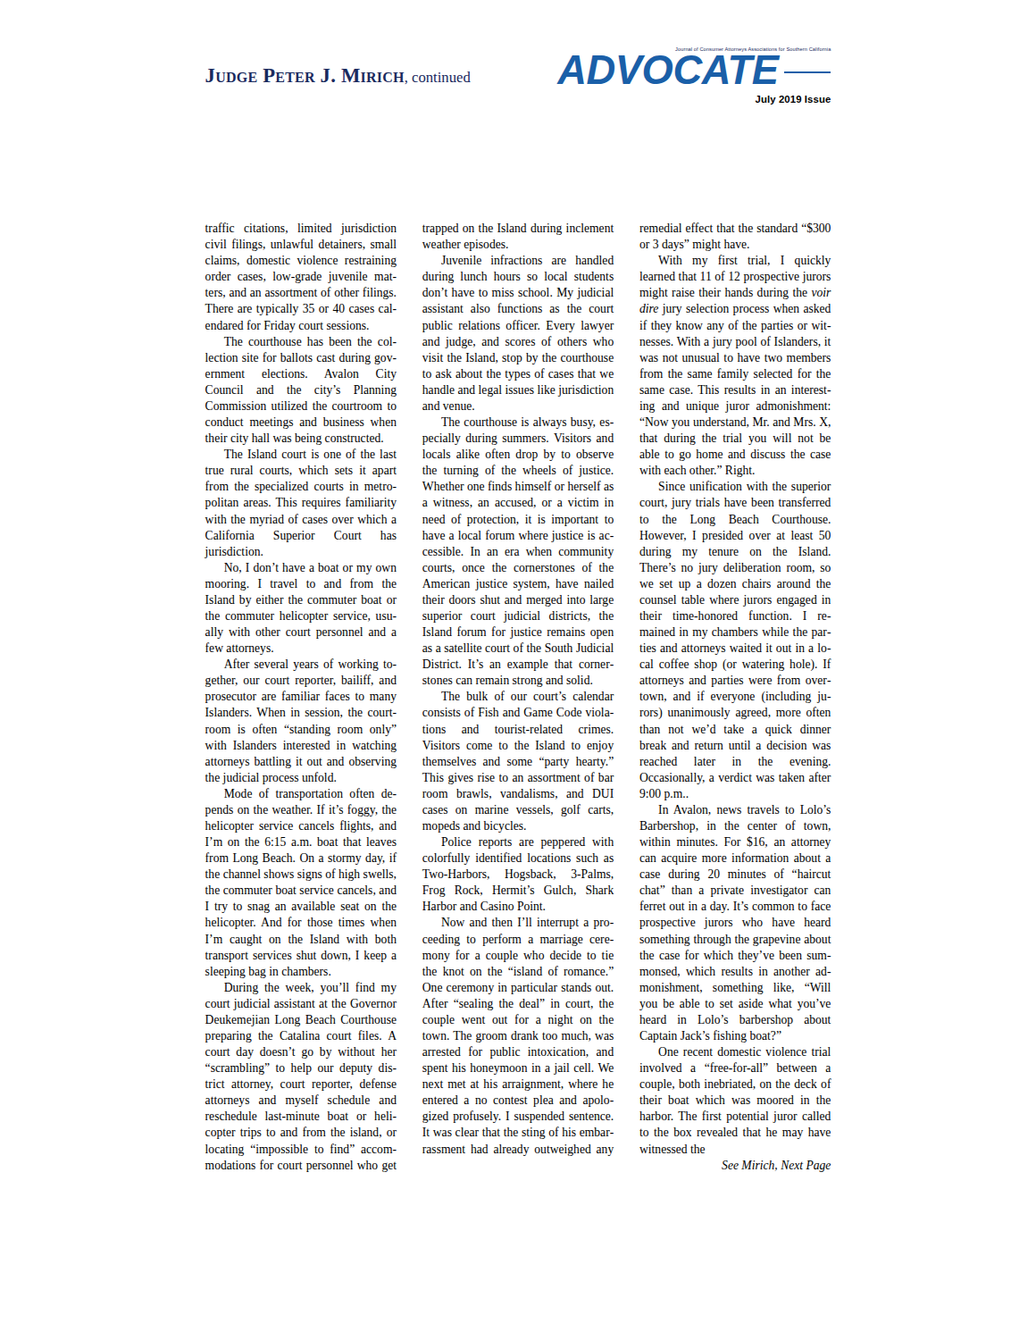Judge Peter J. Mirich, continued
Journal of Consumer Attorneys Associations for Southern California
ADVOCATE
July 2019 Issue
traffic citations, limited jurisdiction civil filings, unlawful detainers, small claims, domestic violence restraining order cases, low-grade juvenile matters, and an assortment of other filings. There are typically 35 or 40 cases calendared for Friday court sessions.
The courthouse has been the collection site for ballots cast during government elections. Avalon City Council and the city’s Planning Commission utilized the courtroom to conduct meetings and business when their city hall was being constructed.
The Island court is one of the last true rural courts, which sets it apart from the specialized courts in metropolitan areas. This requires familiarity with the myriad of cases over which a California Superior Court has jurisdiction.
No, I don’t have a boat or my own mooring. I travel to and from the Island by either the commuter boat or the commuter helicopter service, usually with other court personnel and a few attorneys.
After several years of working together, our court reporter, bailiff, and prosecutor are familiar faces to many Islanders. When in session, the courtroom is often “standing room only” with Islanders interested in watching attorneys battling it out and observing the judicial process unfold.
Mode of transportation often depends on the weather. If it’s foggy, the helicopter service cancels flights, and I’m on the 6:15 a.m. boat that leaves from Long Beach. On a stormy day, if the channel shows signs of high swells, the commuter boat service cancels, and I try to snag an available seat on the helicopter. And for those times when I’m caught on the Island with both transport services shut down, I keep a sleeping bag in chambers.
During the week, you’ll find my court judicial assistant at the Governor Deukemejian Long Beach Courthouse preparing the Catalina court files. A court day doesn’t go by without her “scrambling” to help our deputy district attorney, court reporter, defense attorneys and myself schedule and reschedule last-minute boat or helicopter trips to and from the island, or locating “impossible to find” accommodations for court personnel who get trapped on the Island during inclement weather episodes.
Juvenile infractions are handled during lunch hours so local students don’t have to miss school. My judicial assistant also functions as the court public relations officer. Every lawyer and judge, and scores of others who visit the Island, stop by the courthouse to ask about the types of cases that we handle and legal issues like jurisdiction and venue.
The courthouse is always busy, especially during summers. Visitors and locals alike often drop by to observe the turning of the wheels of justice. Whether one finds himself or herself as a witness, an accused, or a victim in need of protection, it is important to have a local forum where justice is accessible. In an era when community courts, once the cornerstones of the American justice system, have nailed their doors shut and merged into large superior court judicial districts, the Island forum for justice remains open as a satellite court of the South Judicial District. It’s an example that cornerstones can remain strong and solid.
The bulk of our court’s calendar consists of Fish and Game Code violations and tourist-related crimes. Visitors come to the Island to enjoy themselves and some “party hearty.” This gives rise to an assortment of bar room brawls, vandalisms, and DUI cases on marine vessels, golf carts, mopeds and bicycles.
Police reports are peppered with colorfully identified locations such as Two-Harbors, Hogsback, 3-Palms, Frog Rock, Hermit’s Gulch, Shark Harbor and Casino Point.
Now and then I’ll interrupt a proceeding to perform a marriage ceremony for a couple who decide to tie the knot on the “island of romance.” One ceremony in particular stands out. After “sealing the deal” in court, the couple went out for a night on the town. The groom drank too much, was arrested for public intoxication, and spent his honeymoon in a jail cell. We next met at his arraignment, where he entered a no contest plea and apologized profusely. I suspended sentence. It was clear that the sting of his embarrassment had already outweighed any remedial effect that the standard “$300 or 3 days” might have.
With my first trial, I quickly learned that 11 of 12 prospective jurors might raise their hands during the voir dire jury selection process when asked if they know any of the parties or witnesses. With a jury pool of Islanders, it was not unusual to have two members from the same family selected for the same case. This results in an interesting and unique juror admonishment: “Now you understand, Mr. and Mrs. X, that during the trial you will not be able to go home and discuss the case with each other.” Right.
Since unification with the superior court, jury trials have been transferred to the Long Beach Courthouse. However, I presided over at least 50 during my tenure on the Island. There’s no jury deliberation room, so we set up a dozen chairs around the counsel table where jurors engaged in their time-honored function. I remained in my chambers while the parties and attorneys waited it out in a local coffee shop (or watering hole). If attorneys and parties were from overtown, and if everyone (including jurors) unanimously agreed, more often than not we’d take a quick dinner break and return until a decision was reached later in the evening. Occasionally, a verdict was taken after 9:00 p.m..
In Avalon, news travels to Lolo’s Barbershop, in the center of town, within minutes. For $16, an attorney can acquire more information about a case during 20 minutes of “haircut chat” than a private investigator can ferret out in a day. It’s common to face prospective jurors who have heard something through the grapevine about the case for which they’ve been summonsed, which results in another admonishment, something like, “Will you be able to set aside what you’ve heard in Lolo’s barbershop about Captain Jack’s fishing boat?”
One recent domestic violence trial involved a “free-for-all” between a couple, both inebriated, on the deck of their boat which was moored in the harbor. The first potential juror called to the box revealed that he may have witnessed the
See Mirich, Next Page